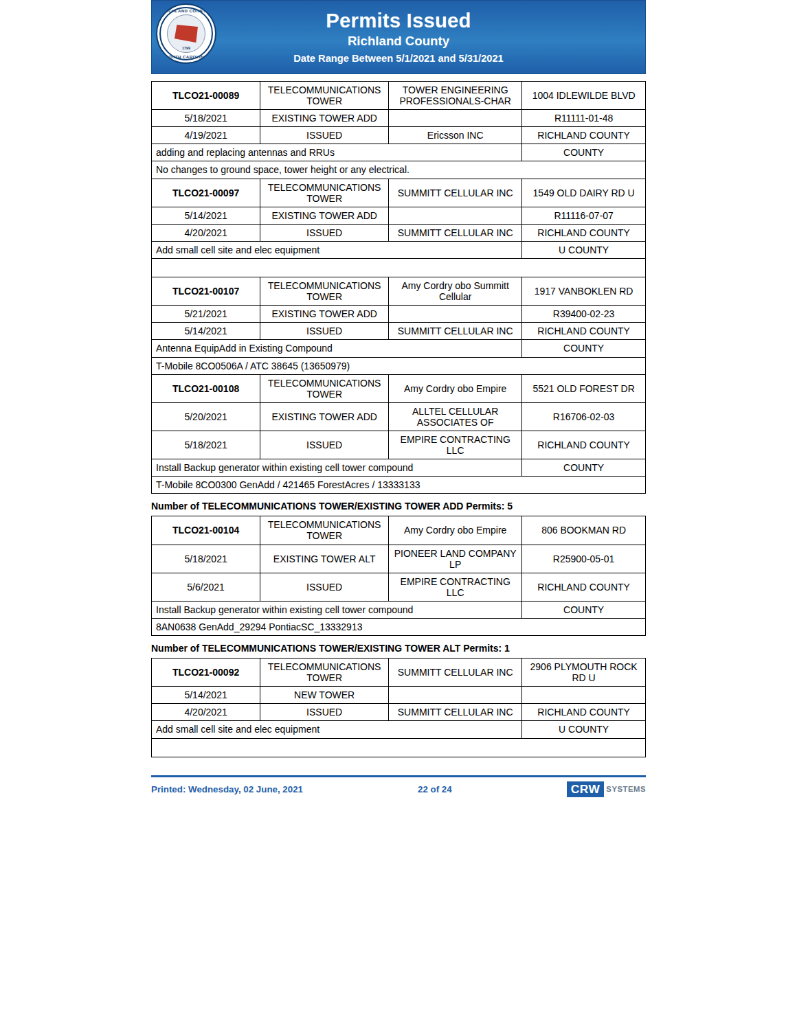RICHLAND COUNTY
1799
SOUTH CAROLINA
Permits Issued
Richland County
Date Range Between 5/1/2021 and 5/31/2021
| TLCO21-00089 | TELECOMMUNICATIONS TOWER | TOWER ENGINEERING PROFESSIONALS-CHAR | 1004 IDLEWILDE BLVD |
| 5/18/2021 | EXISTING TOWER ADD | | R11111-01-48 |
| 4/19/2021 | ISSUED | Ericsson INC | RICHLAND COUNTY |
| adding and replacing antennas and RRUs | COUNTY |
| No changes to ground space, tower height or any electrical. |
| TLCO21-00097 | TELECOMMUNICATIONS TOWER | SUMMITT CELLULAR INC | 1549 OLD DAIRY RD U |
| 5/14/2021 | EXISTING TOWER ADD | | R11116-07-07 |
| 4/20/2021 | ISSUED | SUMMITT CELLULAR INC | RICHLAND COUNTY |
| Add small cell site and elec equipment | U COUNTY |
| TLCO21-00107 | TELECOMMUNICATIONS TOWER | Amy Cordry obo Summitt Cellular | 1917 VANBOKLEN RD |
| 5/21/2021 | EXISTING TOWER ADD | | R39400-02-23 |
| 5/14/2021 | ISSUED | SUMMITT CELLULAR INC | RICHLAND COUNTY |
| Antenna EquipAdd in Existing Compound | COUNTY |
| T-Mobile 8CO0506A / ATC 38645 (13650979) |
| TLCO21-00108 | TELECOMMUNICATIONS TOWER | Amy Cordry obo Empire | 5521 OLD FOREST DR |
| 5/20/2021 | EXISTING TOWER ADD | ALLTEL CELLULAR ASSOCIATES OF | R16706-02-03 |
| 5/18/2021 | ISSUED | EMPIRE CONTRACTING LLC | RICHLAND COUNTY |
| Install Backup generator within existing cell tower compound | COUNTY |
| T-Mobile 8CO0300 GenAdd / 421465 ForestAcres / 13333133 |
Number of TELECOMMUNICATIONS TOWER/EXISTING TOWER ADD Permits: 5
| TLCO21-00104 | TELECOMMUNICATIONS TOWER | Amy Cordry obo Empire | 806 BOOKMAN RD |
| 5/18/2021 | EXISTING TOWER ALT | PIONEER LAND COMPANY LP | R25900-05-01 |
| 5/6/2021 | ISSUED | EMPIRE CONTRACTING LLC | RICHLAND COUNTY |
| Install Backup generator within existing cell tower compound | COUNTY |
| 8AN0638 GenAdd_29294 PontiacSC_13332913 |
Number of TELECOMMUNICATIONS TOWER/EXISTING TOWER ALT Permits: 1
| TLCO21-00092 | TELECOMMUNICATIONS TOWER | SUMMITT CELLULAR INC | 2906 PLYMOUTH ROCK RD U |
| 5/14/2021 | NEW TOWER | | |
| 4/20/2021 | ISSUED | SUMMITT CELLULAR INC | RICHLAND COUNTY |
| Add small cell site and elec equipment | U COUNTY |
Printed: Wednesday, 02 June, 2021
22 of 24
CRW SYSTEMS